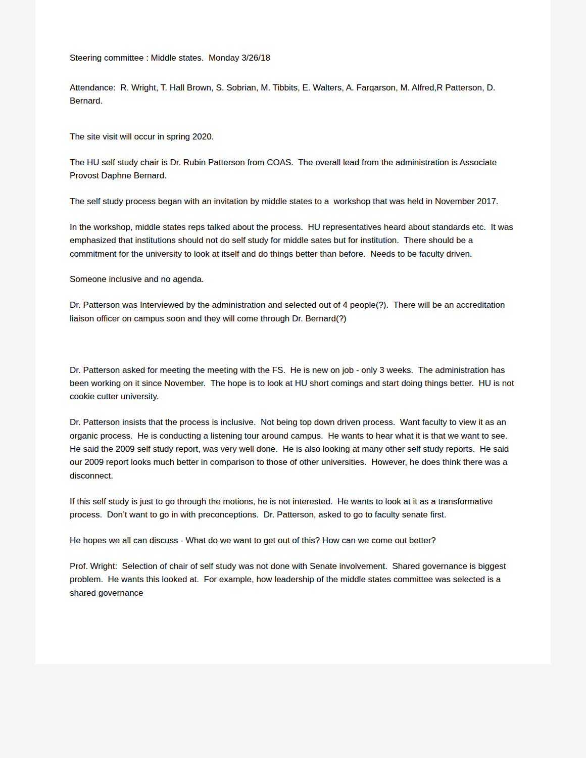Steering committee : Middle states. Monday 3/26/18
Attendance: R. Wright, T. Hall Brown, S. Sobrian, M. Tibbits, E. Walters, A. Farqarson, M. Alfred,R Patterson, D. Bernard.
The site visit will occur in spring 2020.
The HU self study chair is Dr. Rubin Patterson from COAS. The overall lead from the administration is Associate Provost Daphne Bernard.
The self study process began with an invitation by middle states to a workshop that was held in November 2017.
In the workshop, middle states reps talked about the process. HU representatives heard about standards etc. It was emphasized that institutions should not do self study for middle sates but for institution. There should be a commitment for the university to look at itself and do things better than before. Needs to be faculty driven.
Someone inclusive and no agenda.
Dr. Patterson was Interviewed by the administration and selected out of 4 people(?). There will be an accreditation liaison officer on campus soon and they will come through Dr. Bernard(?)
Dr. Patterson asked for meeting the meeting with the FS. He is new on job - only 3 weeks. The administration has been working on it since November. The hope is to look at HU short comings and start doing things better. HU is not cookie cutter university.
Dr. Patterson insists that the process is inclusive. Not being top down driven process. Want faculty to view it as an organic process. He is conducting a listening tour around campus. He wants to hear what it is that we want to see. He said the 2009 self study report, was very well done. He is also looking at many other self study reports. He said our 2009 report looks much better in comparison to those of other universities. However, he does think there was a disconnect.
If this self study is just to go through the motions, he is not interested. He wants to look at it as a transformative process. Don’t want to go in with preconceptions. Dr. Patterson, asked to go to faculty senate first.
He hopes we all can discuss - What do we want to get out of this? How can we come out better?
Prof. Wright: Selection of chair of self study was not done with Senate involvement. Shared governance is biggest problem. He wants this looked at. For example, how leadership of the middle states committee was selected is a shared governance